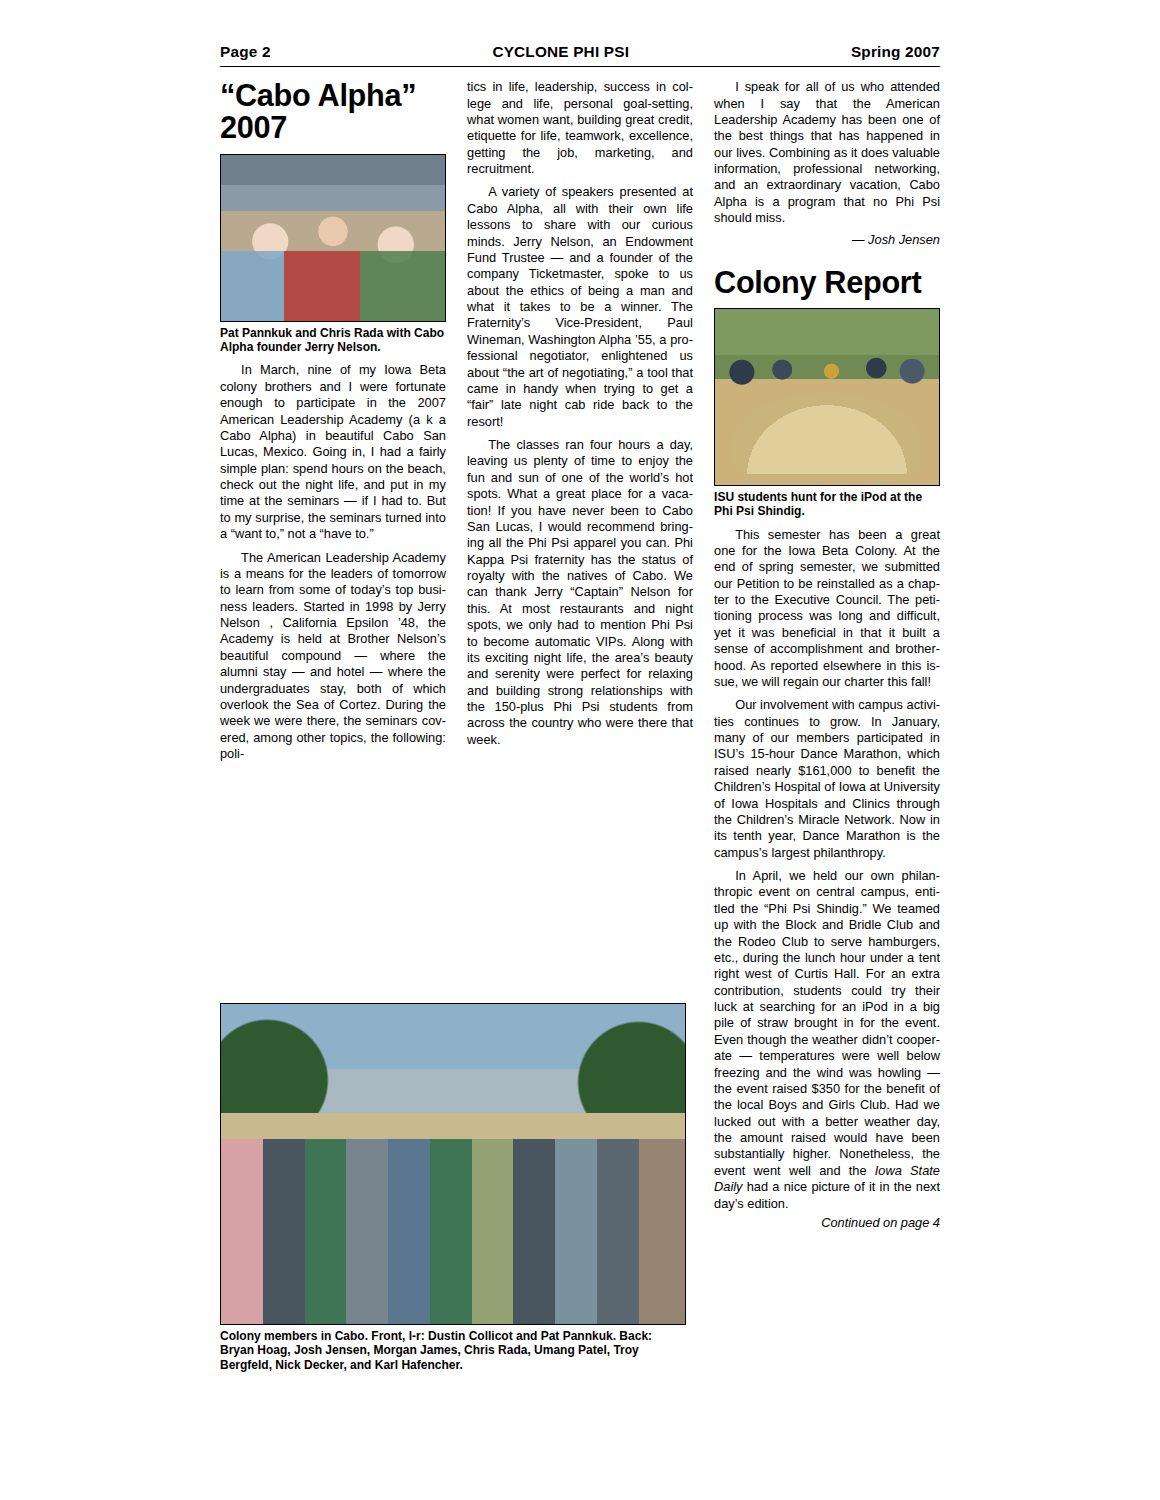Page 2
CYCLONE PHI PSI
Spring 2007
“Cabo Alpha” 2007
Pat Pannkuk and Chris Rada with Cabo Alpha founder Jerry Nelson.
In March, nine of my Iowa Beta colony brothers and I were fortunate enough to participate in the 2007 American Leadership Academy (a k a Cabo Alpha) in beautiful Cabo San Lucas, Mexico. Going in, I had a fairly simple plan: spend hours on the beach, check out the night life, and put in my time at the seminars — if I had to. But to my surprise, the seminars turned into a “want to,” not a “have to.”
The American Leadership Academy is a means for the leaders of tomorrow to learn from some of today’s top business leaders. Started in 1998 by Jerry Nelson , California Epsilon ’48, the Academy is held at Brother Nelson’s beautiful compound — where the alumni stay — and hotel — where the undergraduates stay, both of which overlook the Sea of Cortez. During the week we were there, the seminars covered, among other topics, the following: poli-
tics in life, leadership, success in college and life, personal goal-setting, what women want, building great credit, etiquette for life, teamwork, excellence, getting the job, marketing, and recruitment.
A variety of speakers presented at Cabo Alpha, all with their own life lessons to share with our curious minds. Jerry Nelson, an Endowment Fund Trustee — and a founder of the company Ticketmaster, spoke to us about the ethics of being a man and what it takes to be a winner. The Fraternity’s Vice-President, Paul Wineman, Washington Alpha ’55, a professional negotiator, enlightened us about “the art of negotiating,” a tool that came in handy when trying to get a “fair” late night cab ride back to the resort!
The classes ran four hours a day, leaving us plenty of time to enjoy the fun and sun of one of the world’s hot spots. What a great place for a vacation! If you have never been to Cabo San Lucas, I would recommend bringing all the Phi Psi apparel you can. Phi Kappa Psi fraternity has the status of royalty with the natives of Cabo. We can thank Jerry “Captain” Nelson for this. At most restaurants and night spots, we only had to mention Phi Psi to become automatic VIPs. Along with its exciting night life, the area’s beauty and serenity were perfect for relaxing and building strong relationships with the 150-plus Phi Psi students from across the country who were there that week.
I speak for all of us who attended when I say that the American Leadership Academy has been one of the best things that has happened in our lives. Combining as it does valuable information, professional networking, and an extraordinary vacation, Cabo Alpha is a program that no Phi Psi should miss.
— Josh Jensen
Colony Report
ISU students hunt for the iPod at the Phi Psi Shindig.
This semester has been a great one for the Iowa Beta Colony. At the end of spring semester, we submitted our Petition to be reinstalled as a chapter to the Executive Council. The petitioning process was long and difficult, yet it was beneficial in that it built a sense of accomplishment and brotherhood. As reported elsewhere in this issue, we will regain our charter this fall!
Our involvement with campus activities continues to grow. In January, many of our members participated in ISU’s 15-hour Dance Marathon, which raised nearly $161,000 to benefit the Children’s Hospital of Iowa at University of Iowa Hospitals and Clinics through the Children’s Miracle Network. Now in its tenth year, Dance Marathon is the campus’s largest philanthropy.
In April, we held our own philanthropic event on central campus, entitled the “Phi Psi Shindig.” We teamed up with the Block and Bridle Club and the Rodeo Club to serve hamburgers, etc., during the lunch hour under a tent right west of Curtis Hall. For an extra contribution, students could try their luck at searching for an iPod in a big pile of straw brought in for the event. Even though the weather didn’t cooperate — temperatures were well below freezing and the wind was howling — the event raised $350 for the benefit of the local Boys and Girls Club. Had we lucked out with a better weather day, the amount raised would have been substantially higher. Nonetheless, the event went well and the Iowa State Daily had a nice picture of it in the next day’s edition.
Continued on page 4
Colony members in Cabo. Front, l-r: Dustin Collicot and Pat Pannkuk. Back: Bryan Hoag, Josh Jensen, Morgan James, Chris Rada, Umang Patel, Troy Bergfeld, Nick Decker, and Karl Hafencher.